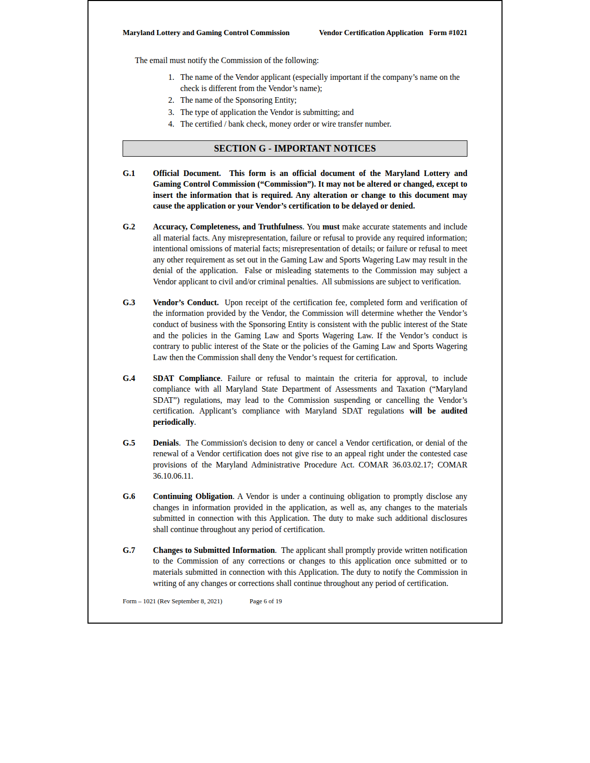Maryland Lottery and Gaming Control Commission
Vendor Certification Application Form #1021
The email must notify the Commission of the following:
The name of the Vendor applicant (especially important if the company’s name on the check is different from the Vendor’s name);
The name of the Sponsoring Entity;
The type of application the Vendor is submitting; and
The certified / bank check, money order or wire transfer number.
SECTION G - IMPORTANT NOTICES
G.1
Official Document. This form is an official document of the Maryland Lottery and Gaming Control Commission (“Commission”). It may not be altered or changed, except to insert the information that is required. Any alteration or change to this document may cause the application or your Vendor’s certification to be delayed or denied.
G.2
Accuracy, Completeness, and Truthfulness. You must make accurate statements and include all material facts. Any misrepresentation, failure or refusal to provide any required information; intentional omissions of material facts; misrepresentation of details; or failure or refusal to meet any other requirement as set out in the Gaming Law and Sports Wagering Law may result in the denial of the application. False or misleading statements to the Commission may subject a Vendor applicant to civil and/or criminal penalties. All submissions are subject to verification.
G.3
Vendor’s Conduct. Upon receipt of the certification fee, completed form and verification of the information provided by the Vendor, the Commission will determine whether the Vendor’s conduct of business with the Sponsoring Entity is consistent with the public interest of the State and the policies in the Gaming Law and Sports Wagering Law. If the Vendor’s conduct is contrary to public interest of the State or the policies of the Gaming Law and Sports Wagering Law then the Commission shall deny the Vendor’s request for certification.
G.4
SDAT Compliance. Failure or refusal to maintain the criteria for approval, to include compliance with all Maryland State Department of Assessments and Taxation (“Maryland SDAT”) regulations, may lead to the Commission suspending or cancelling the Vendor’s certification. Applicant’s compliance with Maryland SDAT regulations will be audited periodically.
G.5
Denials. The Commission's decision to deny or cancel a Vendor certification, or denial of the renewal of a Vendor certification does not give rise to an appeal right under the contested case provisions of the Maryland Administrative Procedure Act. COMAR 36.03.02.17; COMAR 36.10.06.11.
G.6
Continuing Obligation. A Vendor is under a continuing obligation to promptly disclose any changes in information provided in the application, as well as, any changes to the materials submitted in connection with this Application. The duty to make such additional disclosures shall continue throughout any period of certification.
G.7
Changes to Submitted Information. The applicant shall promptly provide written notification to the Commission of any corrections or changes to this application once submitted or to materials submitted in connection with this Application. The duty to notify the Commission in writing of any changes or corrections shall continue throughout any period of certification.
Form – 1021 (Rev September 8, 2021)
Page 6 of 19